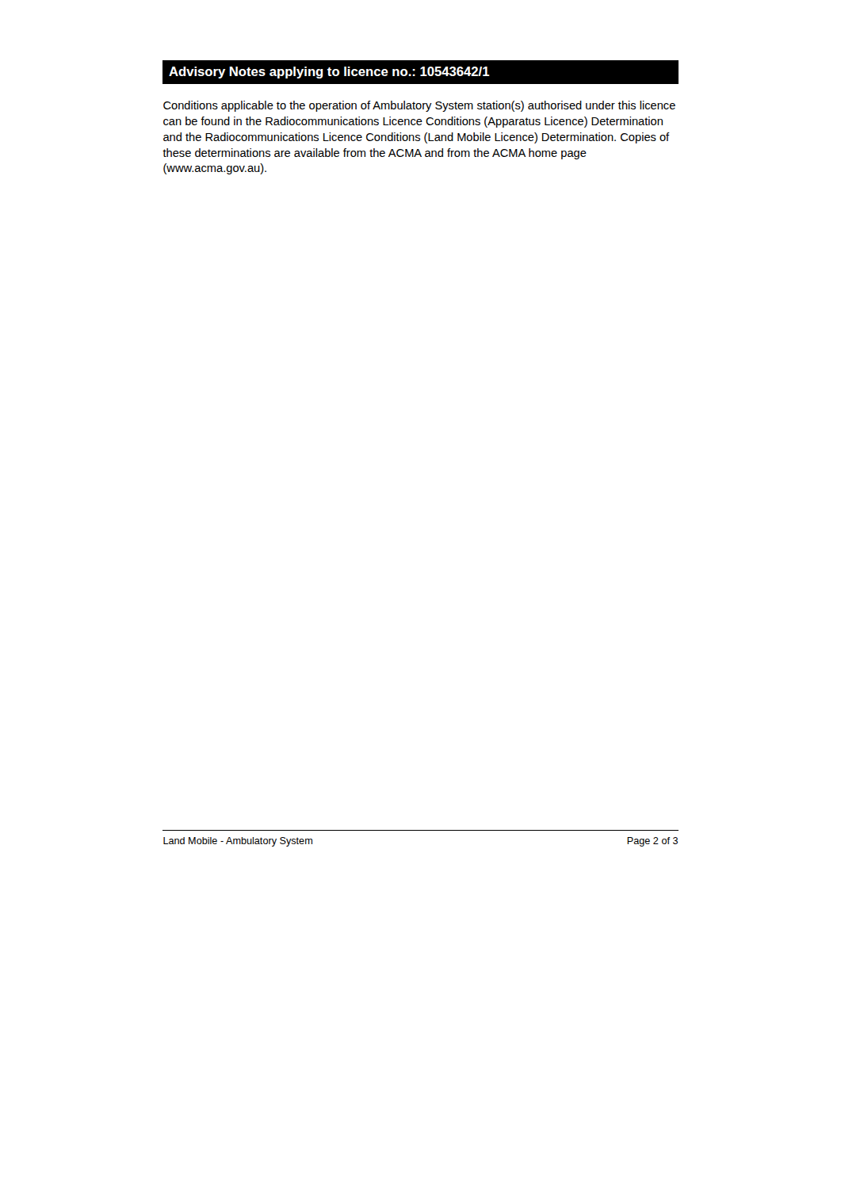Advisory Notes applying to licence no.: 10543642/1
Conditions applicable to the operation of Ambulatory System station(s) authorised under this licence can be found in the Radiocommunications Licence Conditions (Apparatus Licence) Determination and the Radiocommunications Licence Conditions (Land Mobile Licence) Determination. Copies of these determinations are available from the ACMA and from the ACMA home page (www.acma.gov.au).
Land Mobile - Ambulatory System Page 2 of 3